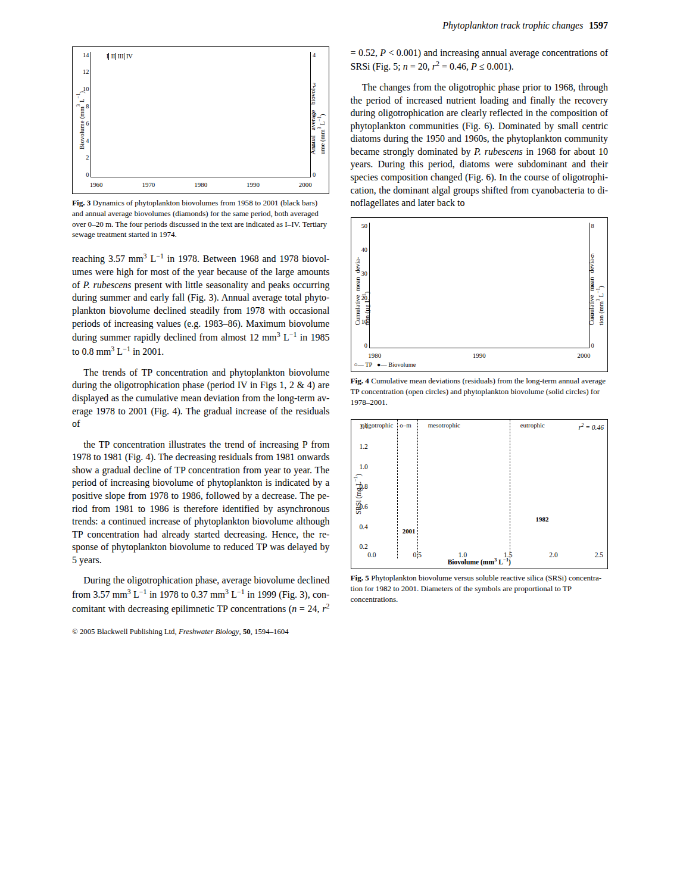Phytoplankton track trophic changes 1597
Biovolume (mm3 L−1)
14121086420
III III IV
43210
Annual average biovolume (mm3 L−1)
19601970198019902000
Fig. 3 Dynamics of phytoplankton biovolumes from 1958 to 2001 (black bars) and annual average biovolumes (diamonds) for the same period, both averaged over 0–20 m. The four periods discussed in the text are indicated as I–IV. Tertiary sewage treatment started in 1974.
reaching 3.57 mm3 L−1 in 1978. Between 1968 and 1978 biovolumes were high for most of the year because of the large amounts of P. rubescens present with little seasonality and peaks occurring during summer and early fall (Fig. 3). Annual average total phytoplankton biovolume declined steadily from 1978 with occasional periods of increasing values (e.g. 1983–86). Maximum biovolume during summer rapidly declined from almost 12 mm3 L−1 in 1985 to 0.8 mm3 L−1 in 2001.
The trends of TP concentration and phytoplankton biovolume during the oligotrophication phase (period IV in Figs 1, 2 & 4) are displayed as the cumulative mean deviation from the long-term average 1978 to 2001 (Fig. 4). The gradual increase of the residuals of
the TP concentration illustrates the trend of increasing P from 1978 to 1981 (Fig. 4). The decreasing residuals from 1981 onwards show a gradual decline of TP concentration from year to year. The period of increasing biovolume of phytoplankton is indicated by a positive slope from 1978 to 1986, followed by a decrease. The period from 1981 to 1986 is therefore identified by asynchronous trends: a continued increase of phytoplankton biovolume although TP concentration had already started decreasing. Hence, the response of phytoplankton biovolume to reduced TP was delayed by 5 years.
During the oligotrophication phase, average biovolume declined from 3.57 mm3 L−1 in 1978 to 0.37 mm3 L−1 in 1999 (Fig. 3), concomitant with decreasing epilimnetic TP concentrations (n = 24, r 2 = 0.52, P < 0.001) and increasing annual average concentrations of SRSi (Fig. 5; n = 20, r 2 = 0.46, P ≤ 0.001).
The changes from the oligotrophic phase prior to 1968, through the period of increased nutrient loading and finally the recovery during oligotrophication are clearly reflected in the composition of phytoplankton communities (Fig. 6). Dominated by small centric diatoms during the 1950 and 1960s, the phytoplankton community became strongly dominated by P. rubescens in 1968 for about 10 years. During this period, diatoms were subdominant and their species composition changed (Fig. 6). In the course of oligotrophication, the dominant algal groups shifted from cyanobacteria to dinoflagellates and later back to
Cumulative mean deviation (µg L−1)
50403020100
86420
Cumulative mean deviation (mm3 L−1)
198019902000
○— TP ●— Biovolume
Fig. 4 Cumulative mean deviations (residuals) from the long-term annual average TP concentration (open circles) and phytoplankton biovolume (solid circles) for 1978–2001.
r2 = 0.46
SRSi (mg L−1)
1.41.21.00.80.60.40.2
oligotrophic
o–m
mesotrophic
eutrophic
2001
1982
0.00.51.01.52.02.5
Biovolume (mm3 L−1)
Fig. 5 Phytoplankton biovolume versus soluble reactive silica (SRSi) concentration for 1982 to 2001. Diameters of the symbols are proportional to TP concentrations.
© 2005 Blackwell Publishing Ltd, Freshwater Biology, 50, 1594–1604